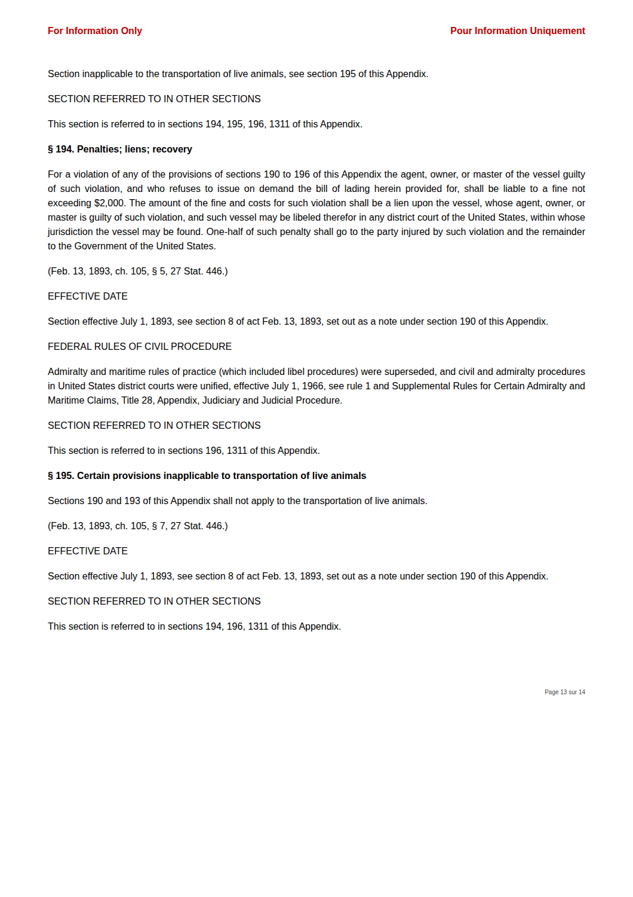For Information Only Pour Information Uniquement
Section inapplicable to the transportation of live animals, see section 195 of this Appendix.
SECTION REFERRED TO IN OTHER SECTIONS
This section is referred to in sections 194, 195, 196, 1311 of this Appendix.
§ 194. Penalties; liens; recovery
For a violation of any of the provisions of sections 190 to 196 of this Appendix the agent, owner, or master of the vessel guilty of such violation, and who refuses to issue on demand the bill of lading herein provided for, shall be liable to a fine not exceeding $2,000. The amount of the fine and costs for such violation shall be a lien upon the vessel, whose agent, owner, or master is guilty of such violation, and such vessel may be libeled therefor in any district court of the United States, within whose jurisdiction the vessel may be found. One-half of such penalty shall go to the party injured by such violation and the remainder to the Government of the United States.
(Feb. 13, 1893, ch. 105, § 5, 27 Stat. 446.)
EFFECTIVE DATE
Section effective July 1, 1893, see section 8 of act Feb. 13, 1893, set out as a note under section 190 of this Appendix.
FEDERAL RULES OF CIVIL PROCEDURE
Admiralty and maritime rules of practice (which included libel procedures) were superseded, and civil and admiralty procedures in United States district courts were unified, effective July 1, 1966, see rule 1 and Supplemental Rules for Certain Admiralty and Maritime Claims, Title 28, Appendix, Judiciary and Judicial Procedure.
SECTION REFERRED TO IN OTHER SECTIONS
This section is referred to in sections 196, 1311 of this Appendix.
§ 195. Certain provisions inapplicable to transportation of live animals
Sections 190 and 193 of this Appendix shall not apply to the transportation of live animals.
(Feb. 13, 1893, ch. 105, § 7, 27 Stat. 446.)
EFFECTIVE DATE
Section effective July 1, 1893, see section 8 of act Feb. 13, 1893, set out as a note under section 190 of this Appendix.
SECTION REFERRED TO IN OTHER SECTIONS
This section is referred to in sections 194, 196, 1311 of this Appendix.
Page 13 sur 14